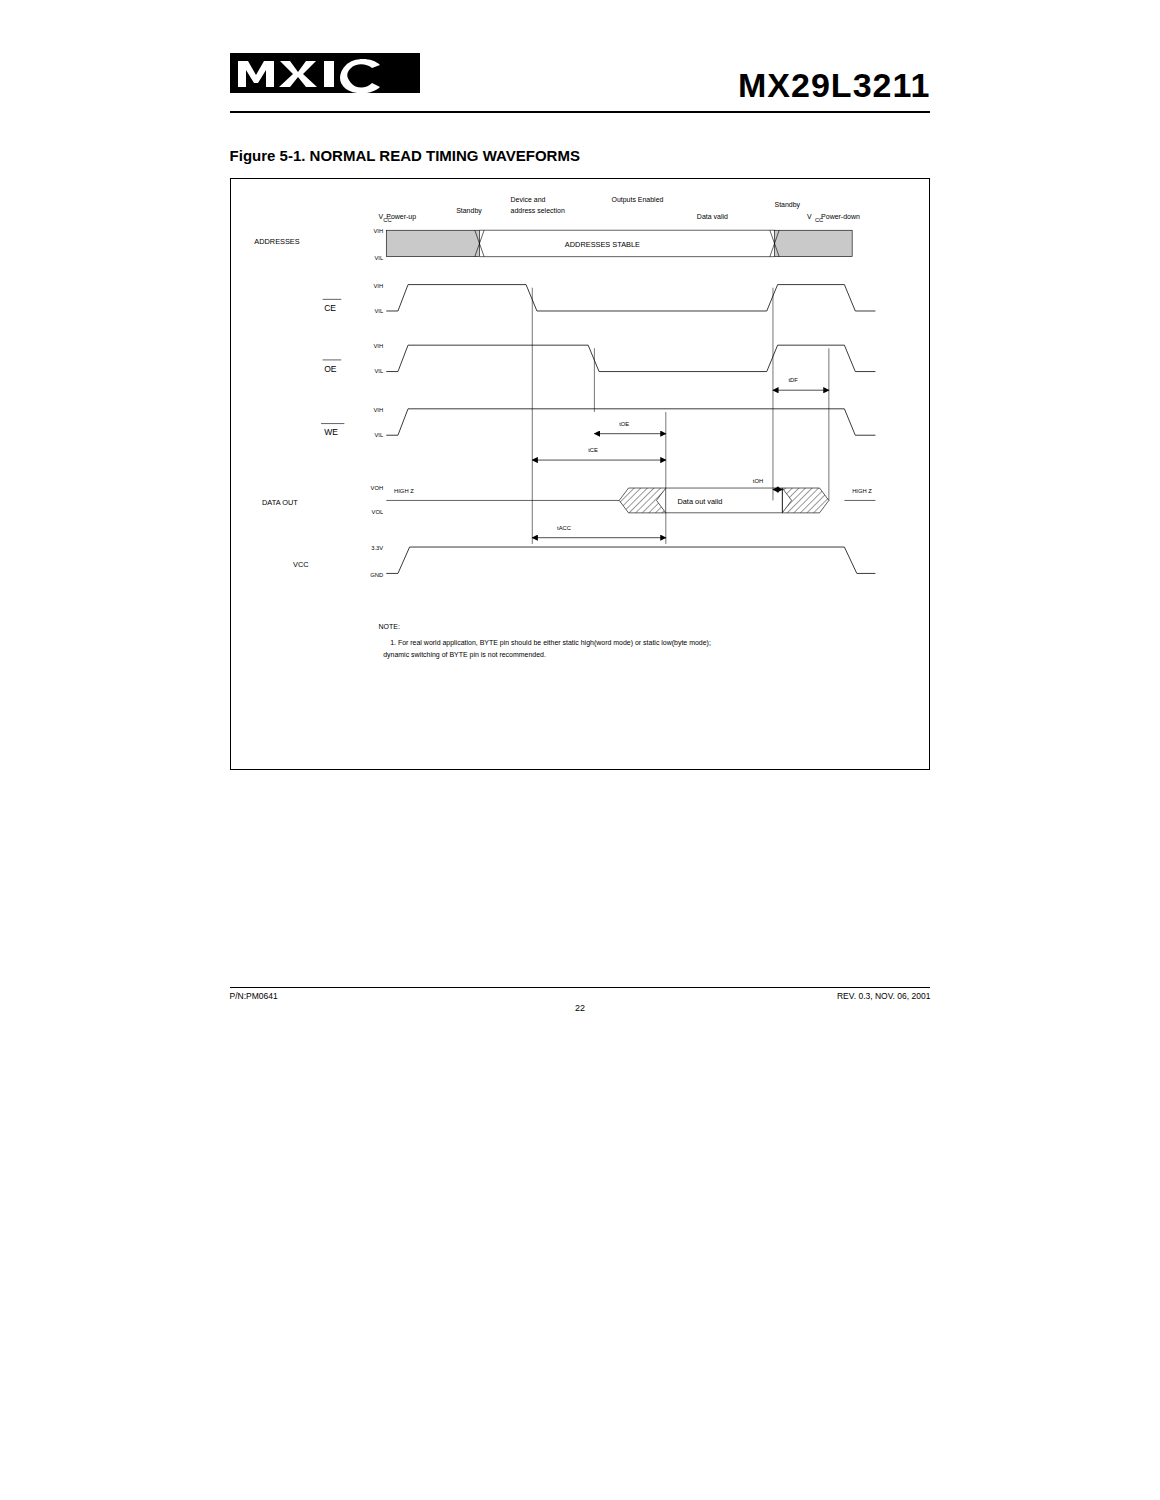MX29L3211
Figure 5-1. NORMAL READ TIMING WAVEFORMS
V CC Power-up Standby Device and address selection Outputs Enabled Data valid Standby V CC Power-down ADDRESSES VIH VIL ADDRESSES STABLE CE VIH VIL OE VIH VIL WE VIH VIL DATA OUT VOH VOL HIGH Z HIGH Z Data out valid VCC 3.3V GND tDF tOE tCE tOH tACC NOTE: 1. For real world application, BYTE pin should be either static high(word mode) or static low(byte mode); dynamic switching of BYTE pin is not recommended.
P/N:PM0641 REV. 0.3, NOV. 06, 2001
22